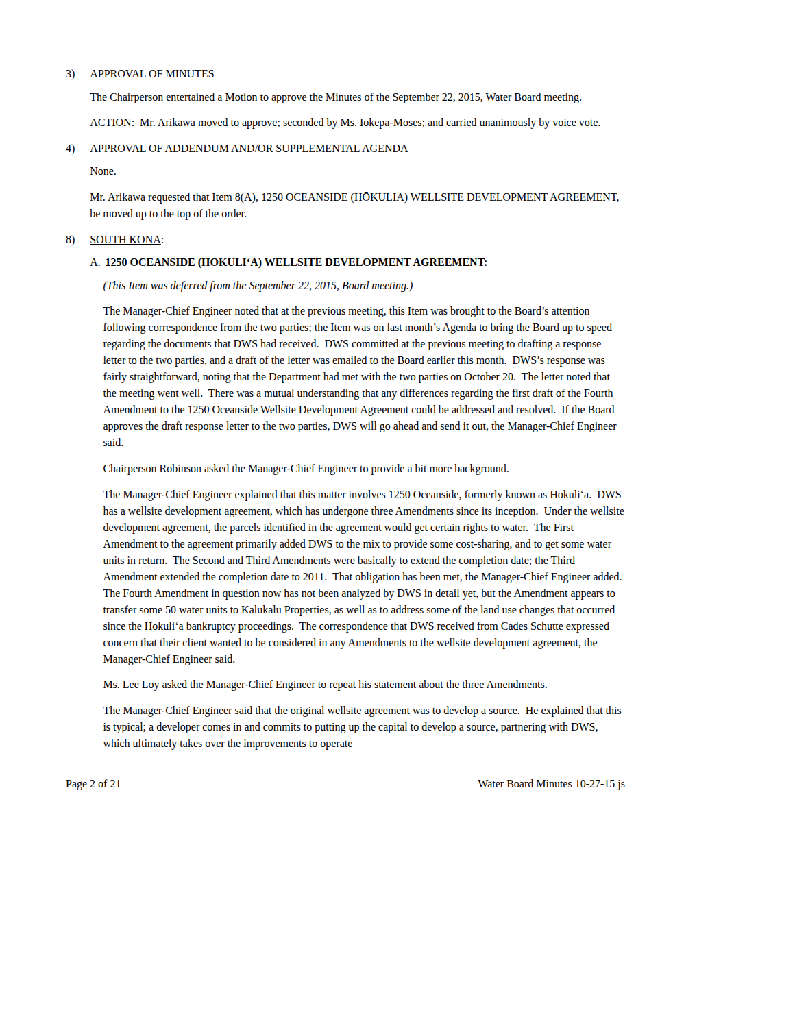3)
APPROVAL OF MINUTES
The Chairperson entertained a Motion to approve the Minutes of the September 22, 2015, Water Board meeting.
ACTION: Mr. Arikawa moved to approve; seconded by Ms. Iokepa-Moses; and carried unanimously by voice vote.
4)
APPROVAL OF ADDENDUM AND/OR SUPPLEMENTAL AGENDA
None.
Mr. Arikawa requested that Item 8(A), 1250 OCEANSIDE (HŌKULIA) WELLSITE DEVELOPMENT AGREEMENT, be moved up to the top of the order.
8)
SOUTH KONA:
A.
1250 OCEANSIDE (HOKULIʻA) WELLSITE DEVELOPMENT AGREEMENT:
(This Item was deferred from the September 22, 2015, Board meeting.)
The Manager-Chief Engineer noted that at the previous meeting, this Item was brought to the Board’s attention following correspondence from the two parties; the Item was on last month’s Agenda to bring the Board up to speed regarding the documents that DWS had received. DWS committed at the previous meeting to drafting a response letter to the two parties, and a draft of the letter was emailed to the Board earlier this month. DWS’s response was fairly straightforward, noting that the Department had met with the two parties on October 20. The letter noted that the meeting went well. There was a mutual understanding that any differences regarding the first draft of the Fourth Amendment to the 1250 Oceanside Wellsite Development Agreement could be addressed and resolved. If the Board approves the draft response letter to the two parties, DWS will go ahead and send it out, the Manager-Chief Engineer said.
Chairperson Robinson asked the Manager-Chief Engineer to provide a bit more background.
The Manager-Chief Engineer explained that this matter involves 1250 Oceanside, formerly known as Hokuliʻa. DWS has a wellsite development agreement, which has undergone three Amendments since its inception. Under the wellsite development agreement, the parcels identified in the agreement would get certain rights to water. The First Amendment to the agreement primarily added DWS to the mix to provide some cost-sharing, and to get some water units in return. The Second and Third Amendments were basically to extend the completion date; the Third Amendment extended the completion date to 2011. That obligation has been met, the Manager-Chief Engineer added. The Fourth Amendment in question now has not been analyzed by DWS in detail yet, but the Amendment appears to transfer some 50 water units to Kalukalu Properties, as well as to address some of the land use changes that occurred since the Hokuliʻa bankruptcy proceedings. The correspondence that DWS received from Cades Schutte expressed concern that their client wanted to be considered in any Amendments to the wellsite development agreement, the Manager-Chief Engineer said.
Ms. Lee Loy asked the Manager-Chief Engineer to repeat his statement about the three Amendments.
The Manager-Chief Engineer said that the original wellsite agreement was to develop a source. He explained that this is typical; a developer comes in and commits to putting up the capital to develop a source, partnering with DWS, which ultimately takes over the improvements to operate
Page 2 of 21
Water Board Minutes 10-27-15 js